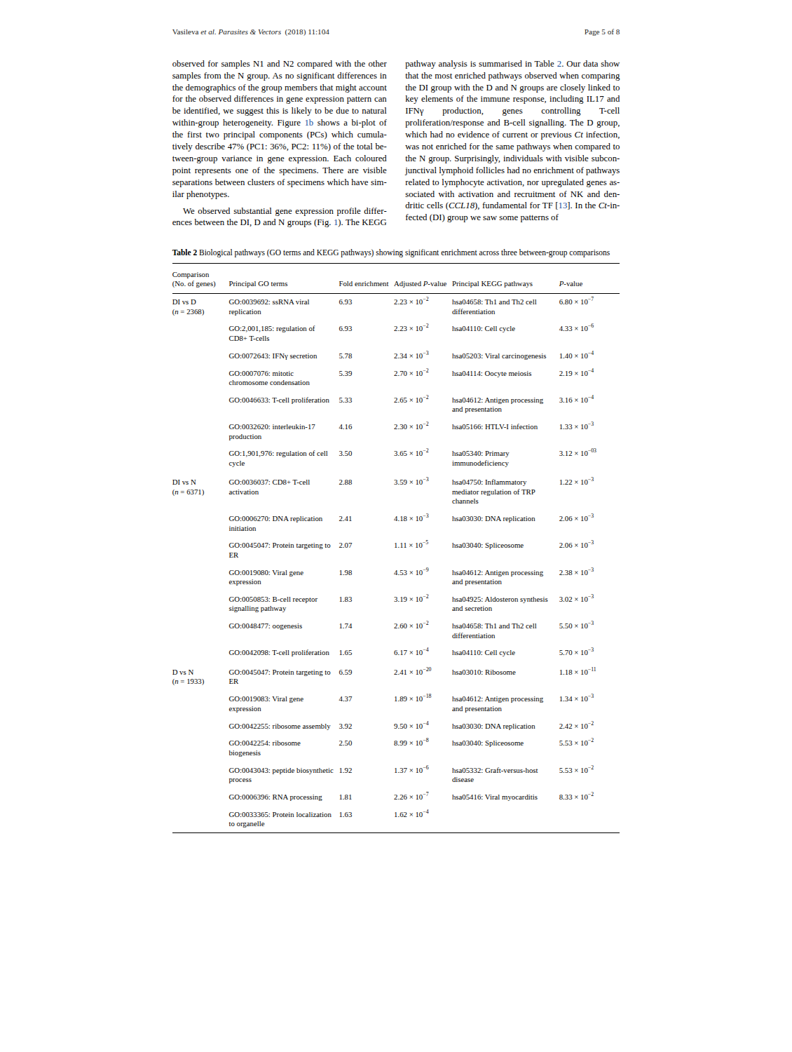Vasileva et al. Parasites & Vectors (2018) 11:104
Page 5 of 8
observed for samples N1 and N2 compared with the other samples from the N group. As no significant differences in the demographics of the group members that might account for the observed differences in gene expression pattern can be identified, we suggest this is likely to be due to natural within-group heterogeneity. Figure 1b shows a bi-plot of the first two principal components (PCs) which cumulatively describe 47% (PC1: 36%, PC2: 11%) of the total between-group variance in gene expression. Each coloured point represents one of the specimens. There are visible separations between clusters of specimens which have similar phenotypes.
We observed substantial gene expression profile differences between the DI, D and N groups (Fig. 1). The KEGG pathway analysis is summarised in Table 2. Our data show that the most enriched pathways observed when comparing the DI group with the D and N groups are closely linked to key elements of the immune response, including IL17 and IFNγ production, genes controlling T-cell proliferation/response and B-cell signalling. The D group, which had no evidence of current or previous Ct infection, was not enriched for the same pathways when compared to the N group. Surprisingly, individuals with visible subconjunctival lymphoid follicles had no enrichment of pathways related to lymphocyte activation, nor upregulated genes associated with activation and recruitment of NK and dendritic cells (CCL18), fundamental for TF [13]. In the Ct-infected (DI) group we saw some patterns of
Table 2 Biological pathways (GO terms and KEGG pathways) showing significant enrichment across three between-group comparisons
| Comparison (No. of genes) | Principal GO terms | Fold enrichment | Adjusted P -value | Principal KEGG pathways | P -value |
| --- | --- | --- | --- | --- | --- |
| DI vs D ( n = 2368) | GO:0039692: ssRNA viral replication | 6.93 | 2.23 × 10 −2 | hsa04658: Th1 and Th2 cell differentiation | 6.80 × 10 −7 |
| GO:2,001,185: regulation of CD8+ T-cells | 6.93 | 2.23 × 10 −2 | hsa04110: Cell cycle | 4.33 × 10 −6 |
| GO:0072643: IFNγ secretion | 5.78 | 2.34 × 10 −3 | hsa05203: Viral carcinogenesis | 1.40 × 10 −4 |
| GO:0007076: mitotic chromosome condensation | 5.39 | 2.70 × 10 −2 | hsa04114: Oocyte meiosis | 2.19 × 10 −4 |
| GO:0046633: T-cell proliferation | 5.33 | 2.65 × 10 −2 | hsa04612: Antigen processing and presentation | 3.16 × 10 −4 |
| GO:0032620: interleukin-17 production | 4.16 | 2.30 × 10 −2 | hsa05166: HTLV-I infection | 1.33 × 10 −3 |
| GO:1,901,976: regulation of cell cycle | 3.50 | 3.65 × 10 −2 | hsa05340: Primary immunodeficiency | 3.12 × 10 −03 |
| DI vs N ( n = 6371) | GO:0036037: CD8+ T-cell activation | 2.88 | 3.59 × 10 −3 | hsa04750: Inflammatory mediator regulation of TRP channels | 1.22 × 10 −3 |
| GO:0006270: DNA replication initiation | 2.41 | 4.18 × 10 −3 | hsa03030: DNA replication | 2.06 × 10 −3 |
| GO:0045047: Protein targeting to ER | 2.07 | 1.11 × 10 −5 | hsa03040: Spliceosome | 2.06 × 10 −3 |
| GO:0019080: Viral gene expression | 1.98 | 4.53 × 10 −9 | hsa04612: Antigen processing and presentation | 2.38 × 10 −3 |
| GO:0050853: B-cell receptor signalling pathway | 1.83 | 3.19 × 10 −2 | hsa04925: Aldosteron synthesis and secretion | 3.02 × 10 −3 |
| GO:0048477: oogenesis | 1.74 | 2.60 × 10 −2 | hsa04658: Th1 and Th2 cell differentiation | 5.50 × 10 −3 |
| GO:0042098: T-cell proliferation | 1.65 | 6.17 × 10 −4 | hsa04110: Cell cycle | 5.70 × 10 −3 |
| D vs N ( n = 1933) | GO:0045047: Protein targeting to ER | 6.59 | 2.41 × 10 −20 | hsa03010: Ribosome | 1.18 × 10 −11 |
| GO:0019083: Viral gene expression | 4.37 | 1.89 × 10 −18 | hsa04612: Antigen processing and presentation | 1.34 × 10 −3 |
| GO:0042255: ribosome assembly | 3.92 | 9.50 × 10 −4 | hsa03030: DNA replication | 2.42 × 10 −2 |
| GO:0042254: ribosome biogenesis | 2.50 | 8.99 × 10 −8 | hsa03040: Spliceosome | 5.53 × 10 −2 |
| GO:0043043: peptide biosynthetic process | 1.92 | 1.37 × 10 −6 | hsa05332: Graft-versus-host disease | 5.53 × 10 −2 |
| GO:0006396: RNA processing | 1.81 | 2.26 × 10 −7 | hsa05416: Viral myocarditis | 8.33 × 10 −2 |
| | GO:0033365: Protein localization to organelle | 1.63 | 1.62 × 10 −4 | | |